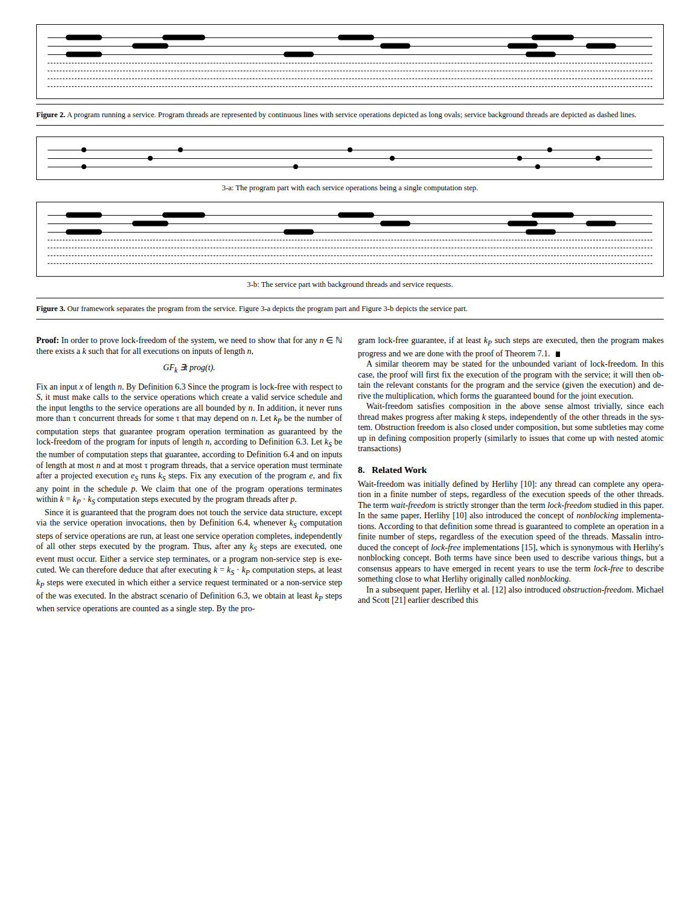Figure 2. A program running a service. Program threads are represented by continuous lines with service operations depicted as long ovals; service background threads are depicted as dashed lines.
3-a: The program part with each service operations being a single computation step.
3-b: The service part with background threads and service requests.
Figure 3. Our framework separates the program from the service. Figure 3-a depicts the program part and Figure 3-b depicts the service part.
Proof: In order to prove lock-freedom of the system, we need to show that for any n ∈ ℕ there exists a k such that for all executions on inputs of length n,
GFk ∃t prog(t).
Fix an input x of length n. By Definition 6.3 Since the program is lock-free with respect to S, it must make calls to the service operations which create a valid service schedule and the input lengths to the service operations are all bounded by n. In addition, it never runs more than τ concurrent threads for some τ that may depend on n. Let kP be the number of computation steps that guarantee program operation termination as guaranteed by the lock-freedom of the program for inputs of length n, according to Definition 6.3. Let kS be the number of computation steps that guarantee, according to Definition 6.4 and on inputs of length at most n and at most τ program threads, that a service operation must terminate after a projected execution eS runs kS steps. Fix any execution of the program e, and fix any point in the schedule p. We claim that one of the program operations terminates within k = kP · kS computation steps executed by the program threads after p.
Since it is guaranteed that the program does not touch the service data structure, except via the service operation invocations, then by Definition 6.4, whenever kS computation steps of service operations are run, at least one service operation completes, independently of all other steps executed by the program. Thus, after any kS steps are executed, one event must occur. Either a service step terminates, or a program non-service step is executed. We can therefore deduce that after executing k = kS · kP computation steps, at least kP steps were executed in which either a service request terminated or a non-service step of the was executed. In the abstract scenario of Definition 6.3, we obtain at least kP steps when service operations are counted as a single step. By the pro-
gram lock-free guarantee, if at least kP such steps are executed, then the program makes progress and we are done with the proof of Theorem 7.1.
A similar theorem may be stated for the unbounded variant of lock-freedom. In this case, the proof will first fix the execution of the program with the service; it will then obtain the relevant constants for the program and the service (given the execution) and derive the multiplication, which forms the guaranteed bound for the joint execution.
Wait-freedom satisfies composition in the above sense almost trivially, since each thread makes progress after making k steps, independently of the other threads in the system. Obstruction freedom is also closed under composition, but some subtleties may come up in defining composition properly (similarly to issues that come up with nested atomic transactions)
8. Related Work
Wait-freedom was initially defined by Herlihy [10]: any thread can complete any operation in a finite number of steps, regardless of the execution speeds of the other threads. The term wait-freedom is strictly stronger than the term lock-freedom studied in this paper. In the same paper, Herlihy [10] also introduced the concept of nonblocking implementations. According to that definition some thread is guaranteed to complete an operation in a finite number of steps, regardless of the execution speed of the threads. Massalin introduced the concept of lock-free implementations [15], which is synonymous with Herlihy's nonblocking concept. Both terms have since been used to describe various things, but a consensus appears to have emerged in recent years to use the term lock-free to describe something close to what Herlihy originally called nonblocking.
In a subsequent paper, Herlihy et al. [12] also introduced obstruction-freedom. Michael and Scott [21] earlier described this